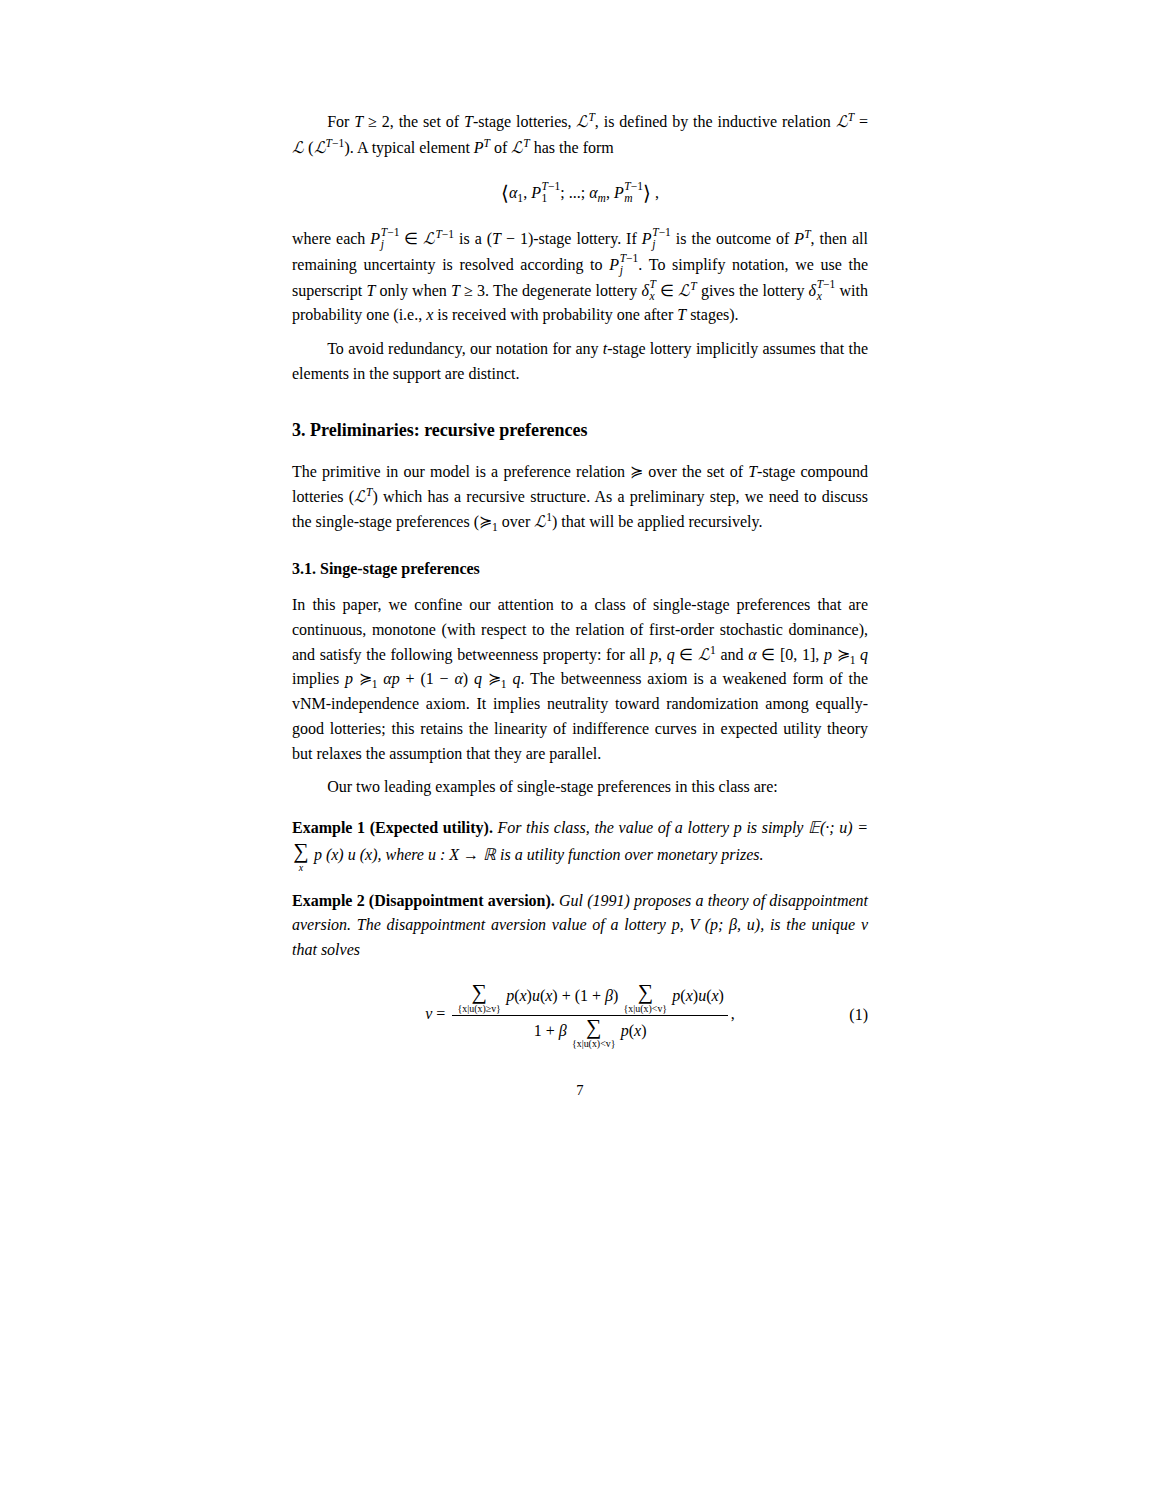For T ≥ 2, the set of T-stage lotteries, ℒT, is defined by the inductive relation ℒT = ℒ (ℒT−1). A typical element PT of ℒT has the form
⟨α1, PT−11; ...; αm, PT−1 m⟩ ,
where each PT−1 j ∈ ℒT−1 is a (T − 1)-stage lottery. If PT−1 j is the outcome of PT, then all remaining uncertainty is resolved according to PT−1 j. To simplify notation, we use the superscript T only when T ≥ 3. The degenerate lottery δTx ∈ ℒT gives the lottery δT−1 x with probability one (i.e., x is received with probability one after T stages).
To avoid redundancy, our notation for any t-stage lottery implicitly assumes that the elements in the support are distinct.
3. Preliminaries: recursive preferences
The primitive in our model is a preference relation ≽ over the set of T-stage compound lotteries (ℒT) which has a recursive structure. As a preliminary step, we need to discuss the single-stage preferences (≽1 over ℒ1) that will be applied recursively.
3.1. Singe-stage preferences
In this paper, we confine our attention to a class of single-stage preferences that are continuous, monotone (with respect to the relation of first-order stochastic dominance), and satisfy the following betweenness property: for all p, q ∈ ℒ1 and α ∈ [0, 1], p ≽1 q implies p ≽1 αp + (1 − α) q ≽1 q. The betweenness axiom is a weakened form of the vNM-independence axiom. It implies neutrality toward randomization among equally-good lotteries; this retains the linearity of indifference curves in expected utility theory but relaxes the assumption that they are parallel.
Our two leading examples of single-stage preferences in this class are:
Example 1 (Expected utility). For this class, the value of a lottery p is simply 𝔼(·; u) = ∑x p (x) u (x), where u : X → ℝ is a utility function over monetary prizes.
Example 2 (Disappointment aversion). Gul (1991) proposes a theory of disappointment aversion. The disappointment aversion value of a lottery p, V (p; β, u), is the unique v that solves
v = ∑{x|u(x)≥v} p(x)u(x) + (1 + β) ∑{x|u(x)<v} p(x)u(x) 1 + β ∑{x|u(x)<v} p(x) ,
(1)
7